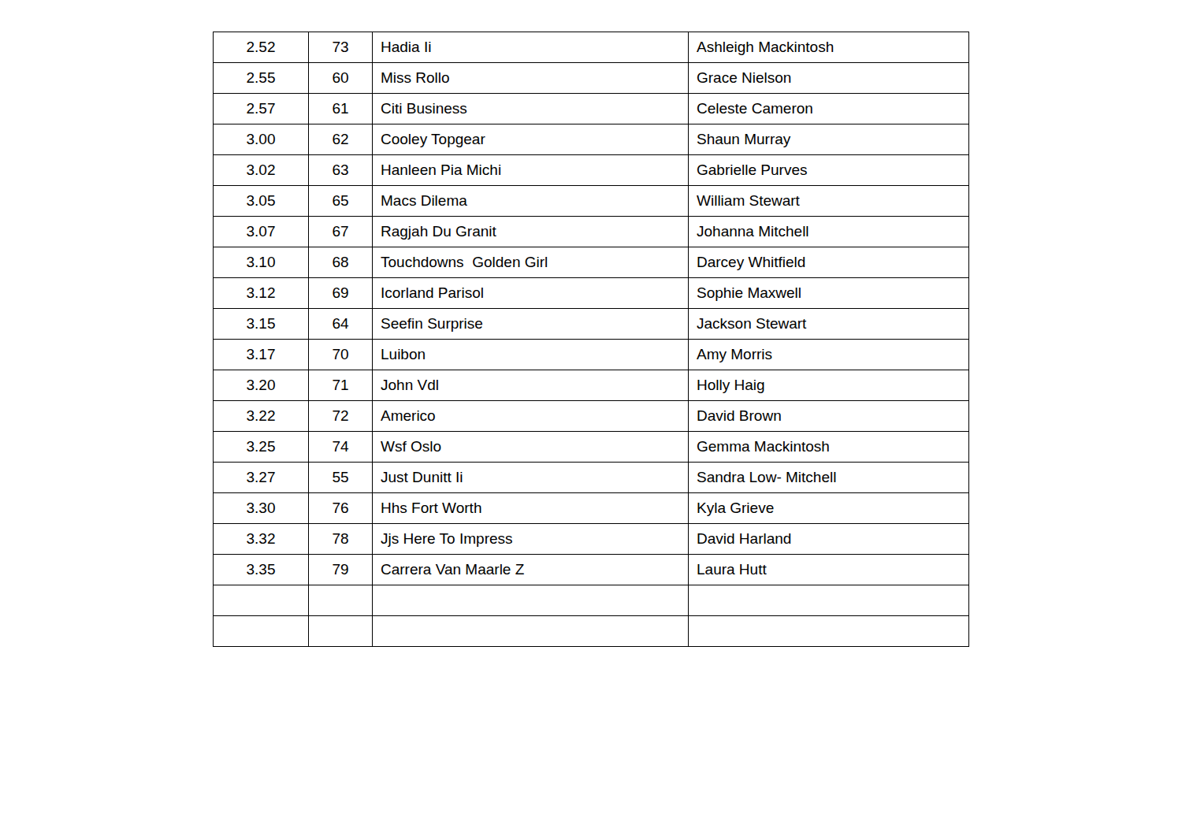| 2.52 | 73 | Hadia Ii | Ashleigh Mackintosh |
| 2.55 | 60 | Miss Rollo | Grace Nielson |
| 2.57 | 61 | Citi Business | Celeste Cameron |
| 3.00 | 62 | Cooley Topgear | Shaun Murray |
| 3.02 | 63 | Hanleen Pia Michi | Gabrielle Purves |
| 3.05 | 65 | Macs Dilema | William Stewart |
| 3.07 | 67 | Ragjah Du Granit | Johanna Mitchell |
| 3.10 | 68 | Touchdowns Golden Girl | Darcey Whitfield |
| 3.12 | 69 | Icorland Parisol | Sophie Maxwell |
| 3.15 | 64 | Seefin Surprise | Jackson Stewart |
| 3.17 | 70 | Luibon | Amy Morris |
| 3.20 | 71 | John Vdl | Holly Haig |
| 3.22 | 72 | Americo | David Brown |
| 3.25 | 74 | Wsf Oslo | Gemma Mackintosh |
| 3.27 | 55 | Just Dunitt Ii | Sandra Low- Mitchell |
| 3.30 | 76 | Hhs Fort Worth | Kyla Grieve |
| 3.32 | 78 | Jjs Here To Impress | David Harland |
| 3.35 | 79 | Carrera Van Maarle Z | Laura Hutt |